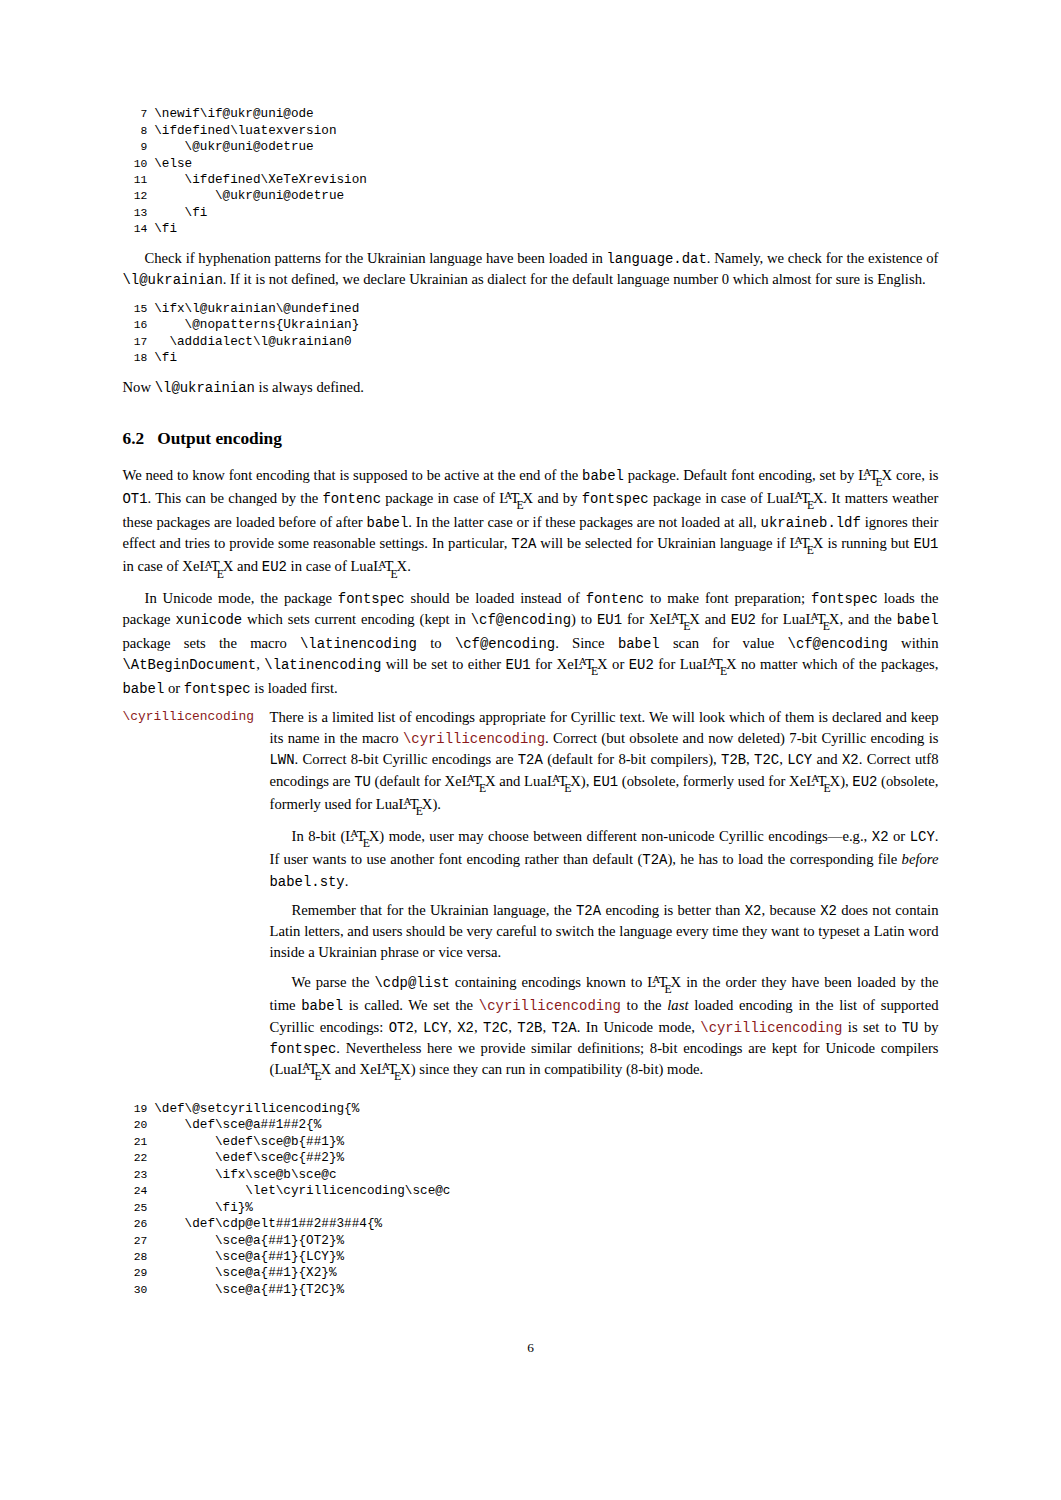7\newif\if@ukr@uni@ode 8\ifdefined\luatexversion 9 \@ukr@uni@odetrue 10\else 11 \ifdefined\XeTeXrevision 12 \@ukr@uni@odetrue 13 \fi 14\fi
Check if hyphenation patterns for the Ukrainian language have been loaded in language.dat. Namely, we check for the existence of \l@ukrainian. If it is not defined, we declare Ukrainian as dialect for the default language number 0 which almost for sure is English.
15\ifx\l@ukrainian\@undefined 16 \@nopatterns{Ukrainian} 17 \adddialect\l@ukrainian0 18\fi
Now \l@ukrainian is always defined.
6.2 Output encoding
We need to know font encoding that is supposed to be active at the end of the babel package. Default font encoding, set by LATeX core, is OT1. This can be changed by the fontenc package in case of LATeX and by fontspec package in case of LuaLATeX. It matters weather these packages are loaded before of after babel. In the latter case or if these packages are not loaded at all, ukraineb.ldf ignores their effect and tries to provide some reasonable settings. In particular, T2A will be selected for Ukrainian language if LATeX is running but EU1 in case of XeLATeX and EU2 in case of LuaLATeX.
In Unicode mode, the package fontspec should be loaded instead of fontenc to make font preparation; fontspec loads the package xunicode which sets current encoding (kept in \cf@encoding) to EU1 for XeLATeX and EU2 for LuaLATeX, and the babel package sets the macro \latinencoding to \cf@encoding. Since babel scan for value \cf@encoding within \AtBeginDocument, \latinencoding will be set to either EU1 for XeLATeX or EU2 for LuaLATeX no matter which of the packages, babel or fontspec is loaded first.
\cyrillicencoding
There is a limited list of encodings appropriate for Cyrillic text. We will look which of them is declared and keep its name in the macro \cyrillicencoding. Correct (but obsolete and now deleted) 7-bit Cyrillic encoding is LWN. Correct 8-bit Cyrillic encodings are T2A (default for 8-bit compilers), T2B, T2C, LCY and X2. Correct utf8 encodings are TU (default for XeLATeX and LuaLATeX), EU1 (obsolete, formerly used for XeLATeX), EU2 (obsolete, formerly used for LuaLATeX).
In 8-bit (LATeX) mode, user may choose between different non-unicode Cyrillic encodings—e.g., X2 or LCY. If user wants to use another font encoding rather than default (T2A), he has to load the corresponding file before babel.sty.
Remember that for the Ukrainian language, the T2A encoding is better than X2, because X2 does not contain Latin letters, and users should be very careful to switch the language every time they want to typeset a Latin word inside a Ukrainian phrase or vice versa.
We parse the \cdp@list containing encodings known to LATeX in the order they have been loaded by the time babel is called. We set the \cyrillicencoding to the last loaded encoding in the list of supported Cyrillic encodings: OT2, LCY, X2, T2C, T2B, T2A. In Unicode mode, \cyrillicencoding is set to TU by fontspec. Nevertheless here we provide similar definitions; 8-bit encodings are kept for Unicode compilers (LuaLATeX and XeLATeX) since they can run in compatibility (8-bit) mode.
19\def\@setcyrillicencoding{% 20 \def\sce@a##1##2{% 21 \edef\sce@b{##1}% 22 \edef\sce@c{##2}% 23 \ifx\sce@b\sce@c 24 \let\cyrillicencoding\sce@c 25 \fi}% 26 \def\cdp@elt##1##2##3##4{% 27 \sce@a{##1}{OT2}% 28 \sce@a{##1}{LCY}% 29 \sce@a{##1}{X2}% 30 \sce@a{##1}{T2C}%
6